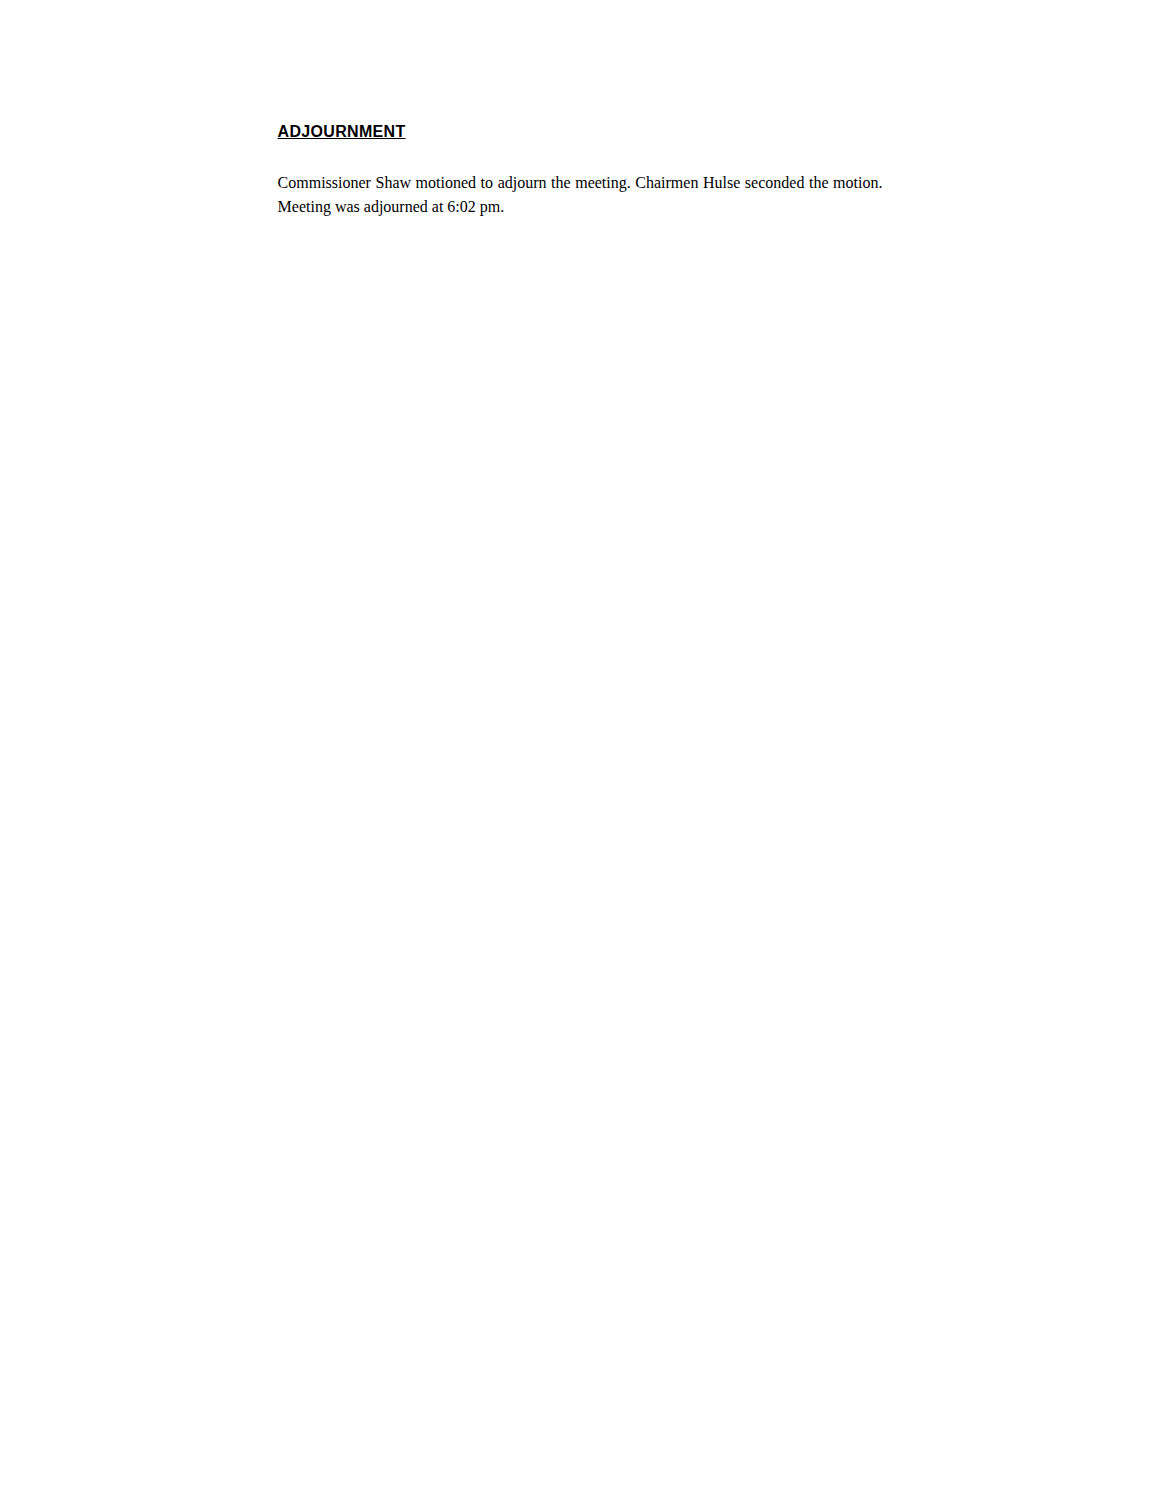ADJOURNMENT
Commissioner Shaw motioned to adjourn the meeting. Chairmen Hulse seconded the motion. Meeting was adjourned at 6:02 pm.